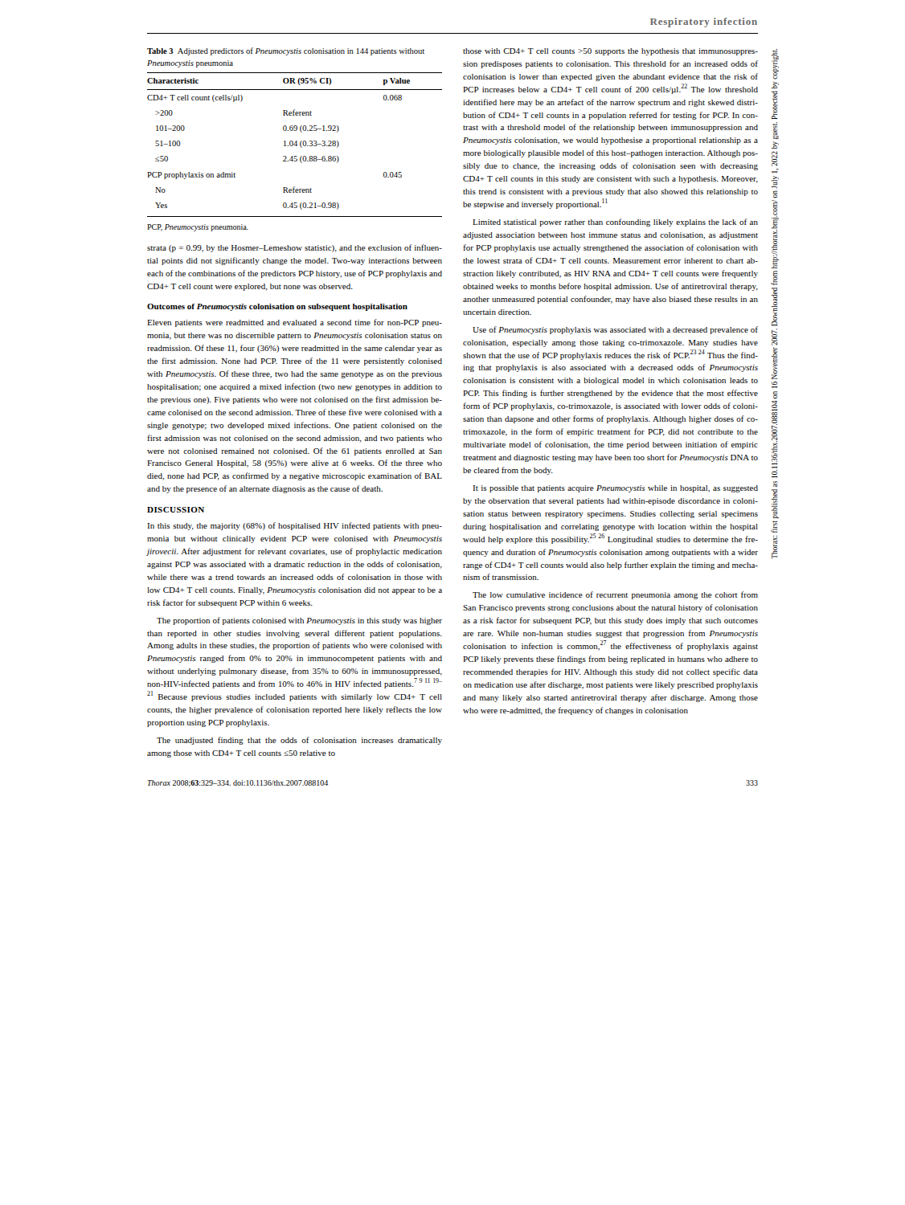Thorax: first published as 10.1136/thx.2007.088104 on 16 November 2007. Downloaded from http://thorax.bmj.com/ on July 1, 2022 by guest. Protected by copyright.
Respiratory infection
Table 3 Adjusted predictors of Pneumocystis colonisation in 144 patients without Pneumocystis pneumonia
| Characteristic | OR (95% CI) | p Value |
| --- | --- | --- |
| CD4+ T cell count (cells/µl) | | 0.068 |
| >200 | Referent | |
| 101–200 | 0.69 (0.25–1.92) | |
| 51–100 | 1.04 (0.33–3.28) | |
| ≤50 | 2.45 (0.88–6.86) | |
| PCP prophylaxis on admit | | 0.045 |
| No | Referent | |
| Yes | 0.45 (0.21–0.98) | |
PCP, Pneumocystis pneumonia.
strata (p = 0.99, by the Hosmer–Lemeshow statistic), and the exclusion of influential points did not significantly change the model. Two-way interactions between each of the combinations of the predictors PCP history, use of PCP prophylaxis and CD4+ T cell count were explored, but none was observed.
Outcomes of Pneumocystis colonisation on subsequent hospitalisation
Eleven patients were readmitted and evaluated a second time for non-PCP pneumonia, but there was no discernible pattern to Pneumocystis colonisation status on readmission. Of these 11, four (36%) were readmitted in the same calendar year as the first admission. None had PCP. Three of the 11 were persistently colonised with Pneumocystis. Of these three, two had the same genotype as on the previous hospitalisation; one acquired a mixed infection (two new genotypes in addition to the previous one). Five patients who were not colonised on the first admission became colonised on the second admission. Three of these five were colonised with a single genotype; two developed mixed infections. One patient colonised on the first admission was not colonised on the second admission, and two patients who were not colonised remained not colonised. Of the 61 patients enrolled at San Francisco General Hospital, 58 (95%) were alive at 6 weeks. Of the three who died, none had PCP, as confirmed by a negative microscopic examination of BAL and by the presence of an alternate diagnosis as the cause of death.
Discussion
In this study, the majority (68%) of hospitalised HIV infected patients with pneumonia but without clinically evident PCP were colonised with Pneumocystis jirovecii. After adjustment for relevant covariates, use of prophylactic medication against PCP was associated with a dramatic reduction in the odds of colonisation, while there was a trend towards an increased odds of colonisation in those with low CD4+ T cell counts. Finally, Pneumocystis colonisation did not appear to be a risk factor for subsequent PCP within 6 weeks.
The proportion of patients colonised with Pneumocystis in this study was higher than reported in other studies involving several different patient populations. Among adults in these studies, the proportion of patients who were colonised with Pneumocystis ranged from 0% to 20% in immunocompetent patients with and without underlying pulmonary disease, from 35% to 60% in immunosuppressed, non-HIV-infected patients and from 10% to 46% in HIV infected patients.7 9 11 19–21 Because previous studies included patients with similarly low CD4+ T cell counts, the higher prevalence of colonisation reported here likely reflects the low proportion using PCP prophylaxis.
The unadjusted finding that the odds of colonisation increases dramatically among those with CD4+ T cell counts ≤50 relative to
those with CD4+ T cell counts >50 supports the hypothesis that immunosuppression predisposes patients to colonisation. This threshold for an increased odds of colonisation is lower than expected given the abundant evidence that the risk of PCP increases below a CD4+ T cell count of 200 cells/µl.22 The low threshold identified here may be an artefact of the narrow spectrum and right skewed distribution of CD4+ T cell counts in a population referred for testing for PCP. In contrast with a threshold model of the relationship between immunosuppression and Pneumocystis colonisation, we would hypothesise a proportional relationship as a more biologically plausible model of this host–pathogen interaction. Although possibly due to chance, the increasing odds of colonisation seen with decreasing CD4+ T cell counts in this study are consistent with such a hypothesis. Moreover, this trend is consistent with a previous study that also showed this relationship to be stepwise and inversely proportional.11
Limited statistical power rather than confounding likely explains the lack of an adjusted association between host immune status and colonisation, as adjustment for PCP prophylaxis use actually strengthened the association of colonisation with the lowest strata of CD4+ T cell counts. Measurement error inherent to chart abstraction likely contributed, as HIV RNA and CD4+ T cell counts were frequently obtained weeks to months before hospital admission. Use of antiretroviral therapy, another unmeasured potential confounder, may have also biased these results in an uncertain direction.
Use of Pneumocystis prophylaxis was associated with a decreased prevalence of colonisation, especially among those taking co-trimoxazole. Many studies have shown that the use of PCP prophylaxis reduces the risk of PCP.23 24 Thus the finding that prophylaxis is also associated with a decreased odds of Pneumocystis colonisation is consistent with a biological model in which colonisation leads to PCP. This finding is further strengthened by the evidence that the most effective form of PCP prophylaxis, co-trimoxazole, is associated with lower odds of colonisation than dapsone and other forms of prophylaxis. Although higher doses of co-trimoxazole, in the form of empiric treatment for PCP, did not contribute to the multivariate model of colonisation, the time period between initiation of empiric treatment and diagnostic testing may have been too short for Pneumocystis DNA to be cleared from the body.
It is possible that patients acquire Pneumocystis while in hospital, as suggested by the observation that several patients had within-episode discordance in colonisation status between respiratory specimens. Studies collecting serial specimens during hospitalisation and correlating genotype with location within the hospital would help explore this possibility.25 26 Longitudinal studies to determine the frequency and duration of Pneumocystis colonisation among outpatients with a wider range of CD4+ T cell counts would also help further explain the timing and mechanism of transmission.
The low cumulative incidence of recurrent pneumonia among the cohort from San Francisco prevents strong conclusions about the natural history of colonisation as a risk factor for subsequent PCP, but this study does imply that such outcomes are rare. While non-human studies suggest that progression from Pneumocystis colonisation to infection is common,27 the effectiveness of prophylaxis against PCP likely prevents these findings from being replicated in humans who adhere to recommended therapies for HIV. Although this study did not collect specific data on medication use after discharge, most patients were likely prescribed prophylaxis and many likely also started antiretroviral therapy after discharge. Among those who were re-admitted, the frequency of changes in colonisation
Thorax 2008;63:329–334. doi:10.1136/thx.2007.088104
333